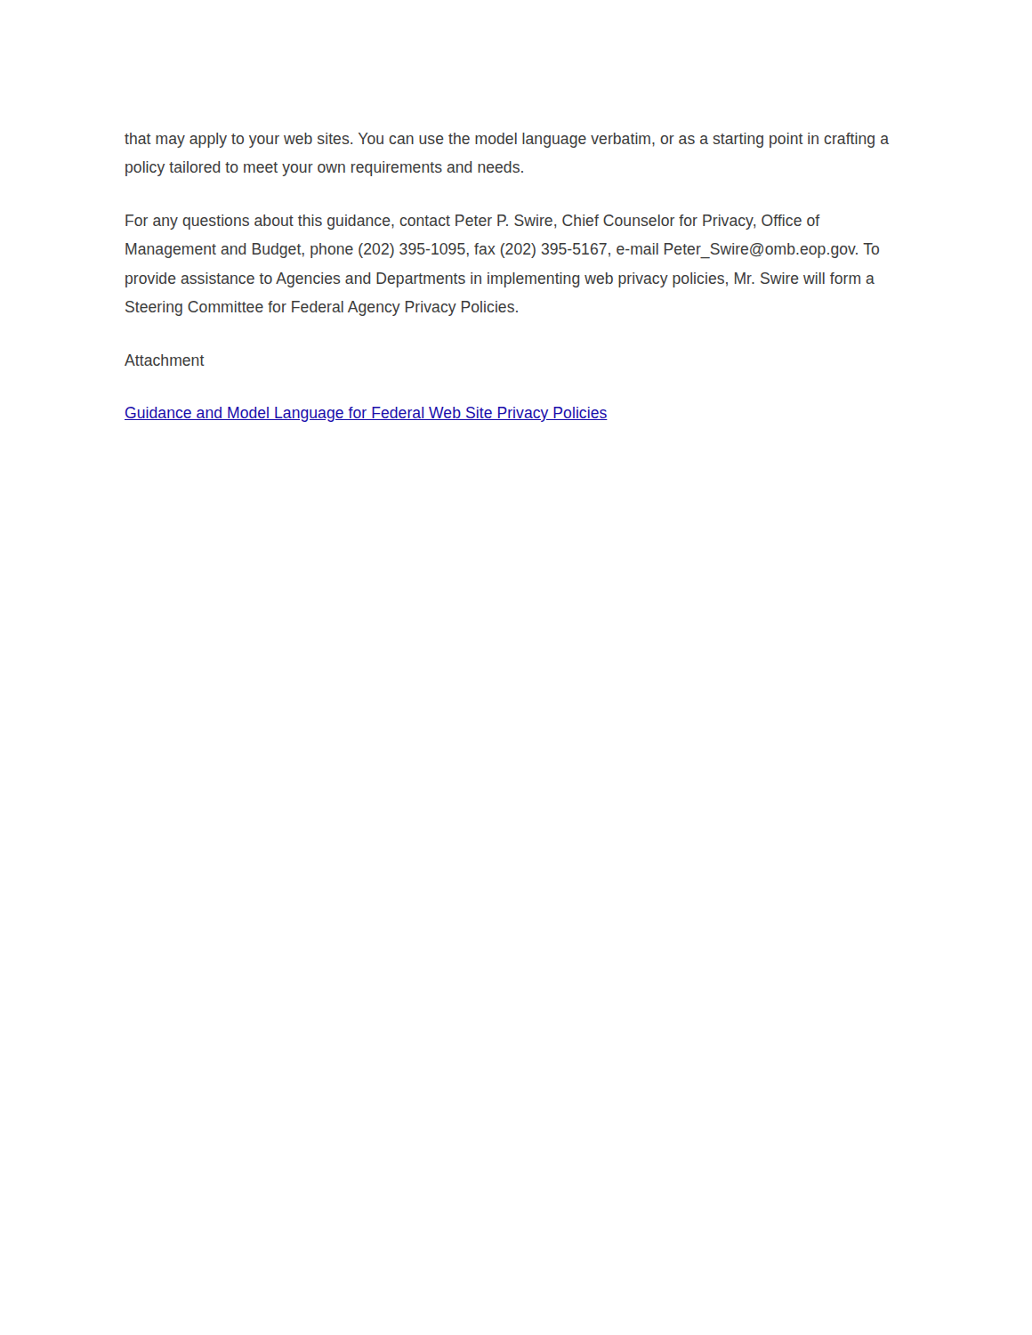that may apply to your web sites. You can use the model language verbatim, or as a starting point in crafting a policy tailored to meet your own requirements and needs.
For any questions about this guidance, contact Peter P. Swire, Chief Counselor for Privacy, Office of Management and Budget, phone (202) 395-1095, fax (202) 395-5167, e-mail Peter_Swire@omb.eop.gov. To provide assistance to Agencies and Departments in implementing web privacy policies, Mr. Swire will form a Steering Committee for Federal Agency Privacy Policies.
Attachment
Guidance and Model Language for Federal Web Site Privacy Policies